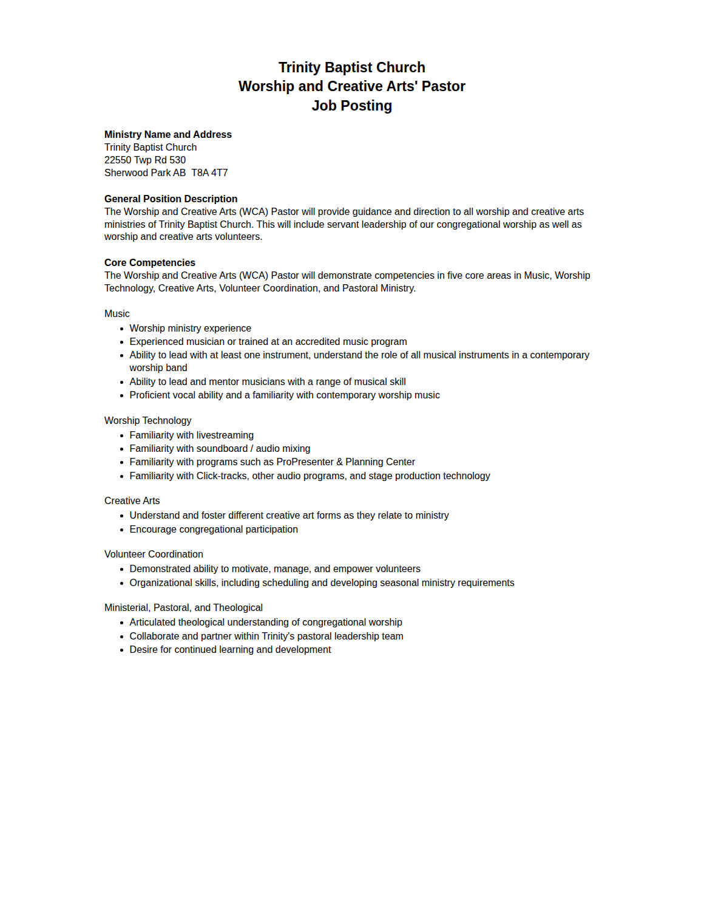Trinity Baptist Church
Worship and Creative Arts' Pastor
Job Posting
Ministry Name and Address
Trinity Baptist Church
22550 Twp Rd 530
Sherwood Park AB T8A 4T7
General Position Description
The Worship and Creative Arts (WCA) Pastor will provide guidance and direction to all worship and creative arts ministries of Trinity Baptist Church. This will include servant leadership of our congregational worship as well as worship and creative arts volunteers.
Core Competencies
The Worship and Creative Arts (WCA) Pastor will demonstrate competencies in five core areas in Music, Worship Technology, Creative Arts, Volunteer Coordination, and Pastoral Ministry.
Music
Worship ministry experience
Experienced musician or trained at an accredited music program
Ability to lead with at least one instrument, understand the role of all musical instruments in a contemporary worship band
Ability to lead and mentor musicians with a range of musical skill
Proficient vocal ability and a familiarity with contemporary worship music
Worship Technology
Familiarity with livestreaming
Familiarity with soundboard / audio mixing
Familiarity with programs such as ProPresenter & Planning Center
Familiarity with Click-tracks, other audio programs, and stage production technology
Creative Arts
Understand and foster different creative art forms as they relate to ministry
Encourage congregational participation
Volunteer Coordination
Demonstrated ability to motivate, manage, and empower volunteers
Organizational skills, including scheduling and developing seasonal ministry requirements
Ministerial, Pastoral, and Theological
Articulated theological understanding of congregational worship
Collaborate and partner within Trinity's pastoral leadership team
Desire for continued learning and development